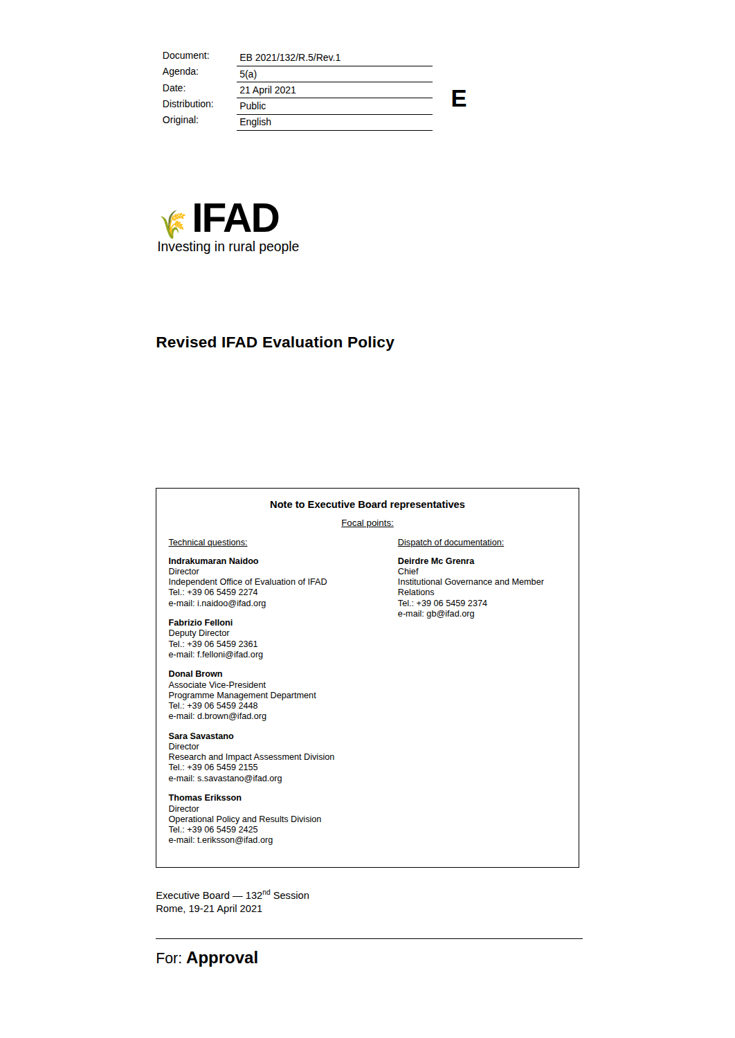| Document: | EB 2021/132/R.5/Rev.1 |
| Agenda: | 5(a) |
| Date: | 21 April 2021 |
| Distribution: | Public |
| Original: | English |
E
🌾 IFAD
Investing in rural people
Revised IFAD Evaluation Policy
Note to Executive Board representatives
Focal points:
Technical questions:
Indrakumaran Naidoo
Director
Independent Office of Evaluation of IFAD
Tel.: +39 06 5459 2274
e-mail: i.naidoo@ifad.org
Fabrizio Felloni
Deputy Director
Tel.: +39 06 5459 2361
e-mail: f.felloni@ifad.org
Donal Brown
Associate Vice-President
Programme Management Department
Tel.: +39 06 5459 2448
e-mail: d.brown@ifad.org
Sara Savastano
Director
Research and Impact Assessment Division
Tel.: +39 06 5459 2155
e-mail: s.savastano@ifad.org
Thomas Eriksson
Director
Operational Policy and Results Division
Tel.: +39 06 5459 2425
e-mail: t.eriksson@ifad.org
Dispatch of documentation:
Deirdre Mc Grenra
Chief
Institutional Governance and Member Relations
Tel.: +39 06 5459 2374
e-mail: gb@ifad.org
Executive Board — 132nd Session
Rome, 19-21 April 2021
For: Approval